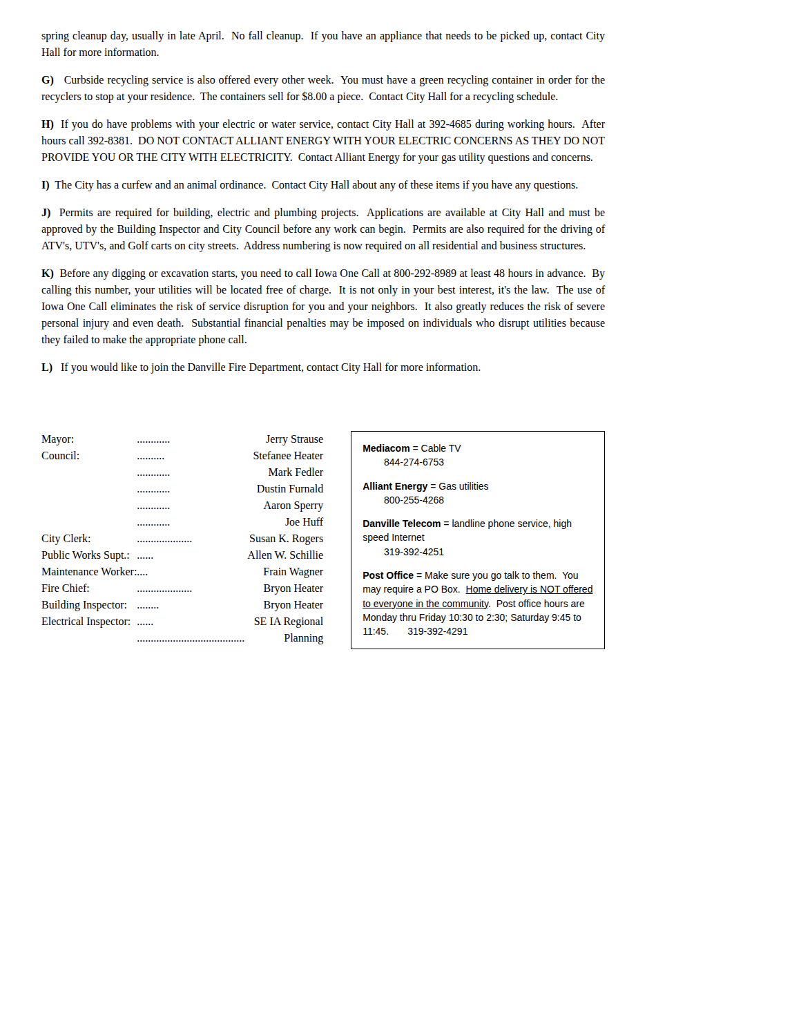spring cleanup day, usually in late April. No fall cleanup. If you have an appliance that needs to be picked up, contact City Hall for more information.
G) Curbside recycling service is also offered every other week. You must have a green recycling container in order for the recyclers to stop at your residence. The containers sell for $8.00 a piece. Contact City Hall for a recycling schedule.
H) If you do have problems with your electric or water service, contact City Hall at 392-4685 during working hours. After hours call 392-8381. DO NOT CONTACT ALLIANT ENERGY WITH YOUR ELECTRIC CONCERNS AS THEY DO NOT PROVIDE YOU OR THE CITY WITH ELECTRICITY. Contact Alliant Energy for your gas utility questions and concerns.
I) The City has a curfew and an animal ordinance. Contact City Hall about any of these items if you have any questions.
J) Permits are required for building, electric and plumbing projects. Applications are available at City Hall and must be approved by the Building Inspector and City Council before any work can begin. Permits are also required for the driving of ATV's, UTV's, and Golf carts on city streets. Address numbering is now required on all residential and business structures.
K) Before any digging or excavation starts, you need to call Iowa One Call at 800-292-8989 at least 48 hours in advance. By calling this number, your utilities will be located free of charge. It is not only in your best interest, it's the law. The use of Iowa One Call eliminates the risk of service disruption for you and your neighbors. It also greatly reduces the risk of severe personal injury and even death. Substantial financial penalties may be imposed on individuals who disrupt utilities because they failed to make the appropriate phone call.
L) If you would like to join the Danville Fire Department, contact City Hall for more information.
| Mayor: | ............ | Jerry Strause |
| Council: | .......... | Stefanee Heater |
| | ............ | Mark Fedler |
| | ............ | Dustin Furnald |
| | ............ | Aaron Sperry |
| | ............ | Joe Huff |
| City Clerk: | .................... | Susan K. Rogers |
| Public Works Supt.: | ...... | Allen W. Schillie |
| Maintenance Worker: | .... | Frain Wagner |
| Fire Chief: | .................... | Bryon Heater |
| Building Inspector: | ........ | Bryon Heater |
| Electrical Inspector: | ...... | SE IA Regional |
| | ....................................... | Planning |
Mediacom = Cable TV
844-274-6753
Alliant Energy = Gas utilities
800-255-4268
Danville Telecom = landline phone service, high speed Internet
319-392-4251
Post Office = Make sure you go talk to them. You may require a PO Box. Home delivery is NOT offered to everyone in the community. Post office hours are Monday thru Friday 10:30 to 2:30; Saturday 9:45 to 11:45. 319-392-4291